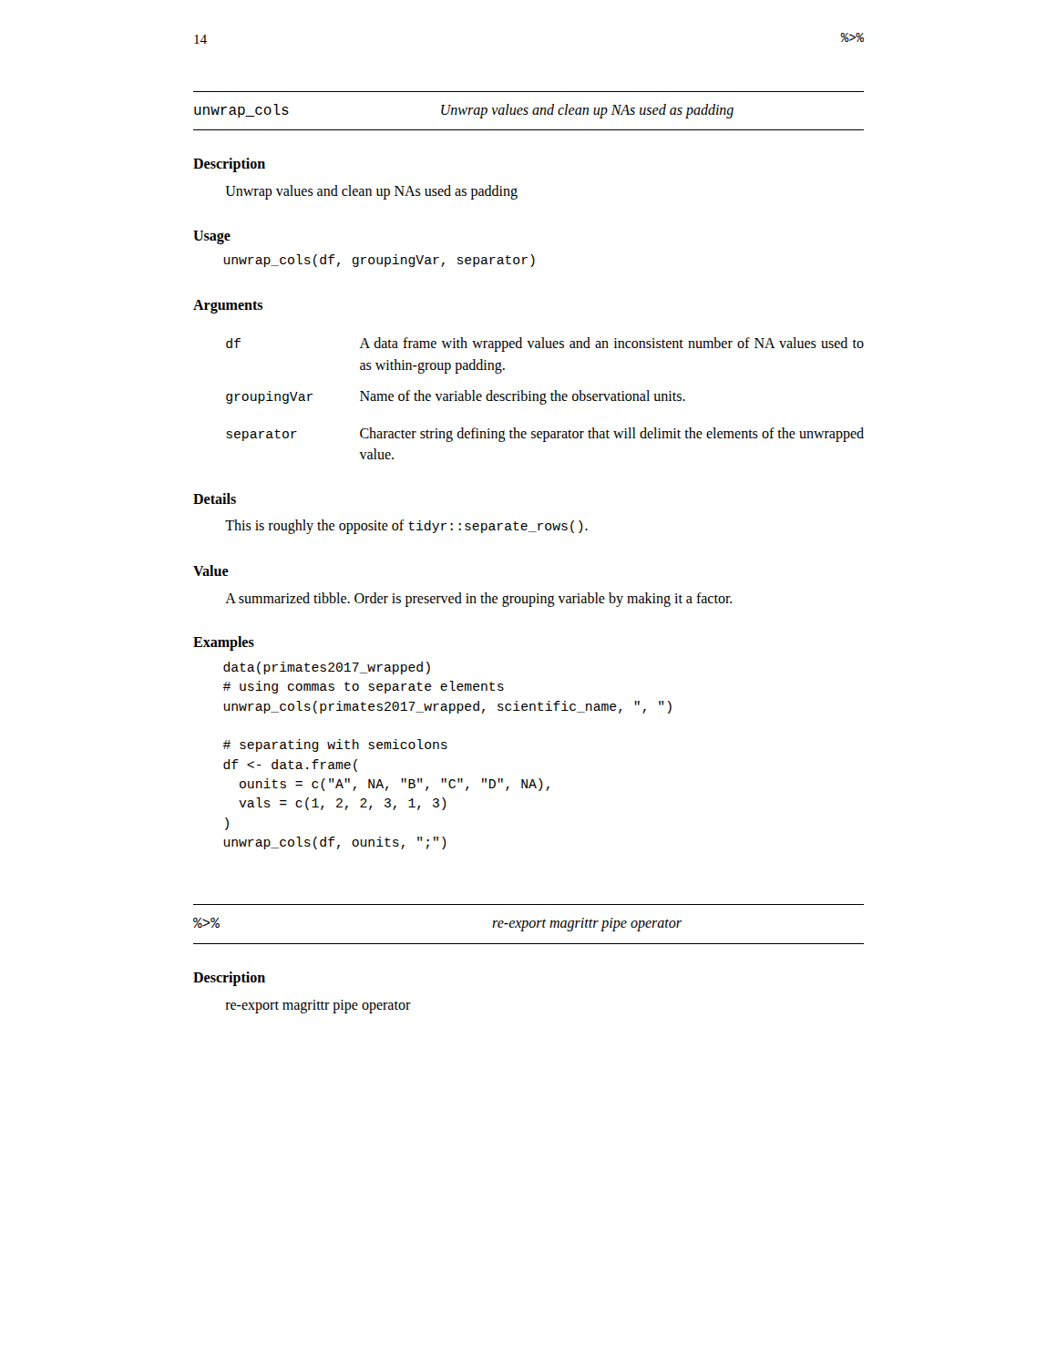14 %>%
unwrap_cols
Unwrap values and clean up NAs used as padding
Description
Unwrap values and clean up NAs used as padding
Usage
unwrap_cols(df, groupingVar, separator)
Arguments
df
A data frame with wrapped values and an inconsistent number of NA values used to as within-group padding.
groupingVar
Name of the variable describing the observational units.
separator
Character string defining the separator that will delimit the elements of the unwrapped value.
Details
This is roughly the opposite of tidyr::separate_rows().
Value
A summarized tibble. Order is preserved in the grouping variable by making it a factor.
Examples
data(primates2017_wrapped)
# using commas to separate elements
unwrap_cols(primates2017_wrapped, scientific_name, ", ")

# separating with semicolons
df <- data.frame(
  ounits = c("A", NA, "B", "C", "D", NA),
  vals = c(1, 2, 2, 3, 1, 3)
)
unwrap_cols(df, ounits, ";")
%>%
re-export magrittr pipe operator
Description
re-export magrittr pipe operator